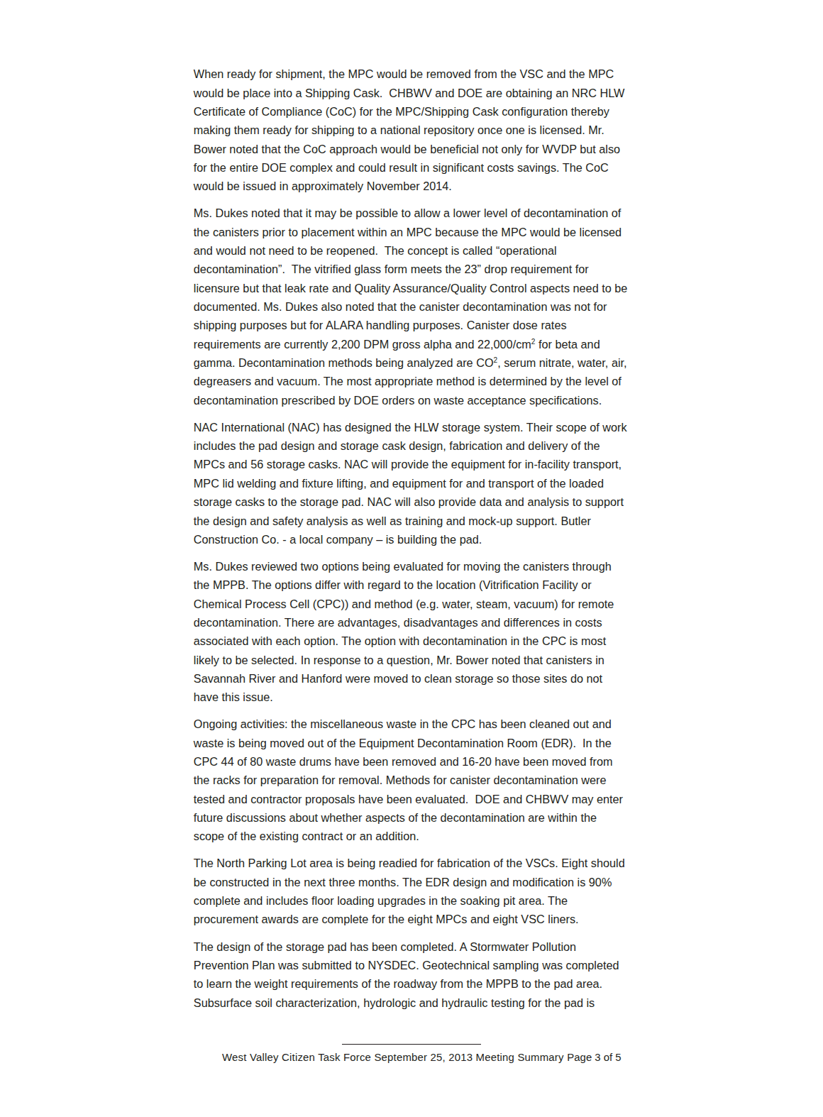When ready for shipment, the MPC would be removed from the VSC and the MPC would be place into a Shipping Cask. CHBWV and DOE are obtaining an NRC HLW Certificate of Compliance (CoC) for the MPC/Shipping Cask configuration thereby making them ready for shipping to a national repository once one is licensed. Mr. Bower noted that the CoC approach would be beneficial not only for WVDP but also for the entire DOE complex and could result in significant costs savings. The CoC would be issued in approximately November 2014.
Ms. Dukes noted that it may be possible to allow a lower level of decontamination of the canisters prior to placement within an MPC because the MPC would be licensed and would not need to be reopened. The concept is called “operational decontamination”. The vitrified glass form meets the 23” drop requirement for licensure but that leak rate and Quality Assurance/Quality Control aspects need to be documented. Ms. Dukes also noted that the canister decontamination was not for shipping purposes but for ALARA handling purposes. Canister dose rates requirements are currently 2,200 DPM gross alpha and 22,000/cm2 for beta and gamma. Decontamination methods being analyzed are CO2, serum nitrate, water, air, degreasers and vacuum. The most appropriate method is determined by the level of decontamination prescribed by DOE orders on waste acceptance specifications.
NAC International (NAC) has designed the HLW storage system. Their scope of work includes the pad design and storage cask design, fabrication and delivery of the MPCs and 56 storage casks. NAC will provide the equipment for in-facility transport, MPC lid welding and fixture lifting, and equipment for and transport of the loaded storage casks to the storage pad. NAC will also provide data and analysis to support the design and safety analysis as well as training and mock-up support. Butler Construction Co. - a local company – is building the pad.
Ms. Dukes reviewed two options being evaluated for moving the canisters through the MPPB. The options differ with regard to the location (Vitrification Facility or Chemical Process Cell (CPC)) and method (e.g. water, steam, vacuum) for remote decontamination. There are advantages, disadvantages and differences in costs associated with each option. The option with decontamination in the CPC is most likely to be selected. In response to a question, Mr. Bower noted that canisters in Savannah River and Hanford were moved to clean storage so those sites do not have this issue.
Ongoing activities: the miscellaneous waste in the CPC has been cleaned out and waste is being moved out of the Equipment Decontamination Room (EDR). In the CPC 44 of 80 waste drums have been removed and 16-20 have been moved from the racks for preparation for removal. Methods for canister decontamination were tested and contractor proposals have been evaluated. DOE and CHBWV may enter future discussions about whether aspects of the decontamination are within the scope of the existing contract or an addition.
The North Parking Lot area is being readied for fabrication of the VSCs. Eight should be constructed in the next three months. The EDR design and modification is 90% complete and includes floor loading upgrades in the soaking pit area. The procurement awards are complete for the eight MPCs and eight VSC liners.
The design of the storage pad has been completed. A Stormwater Pollution Prevention Plan was submitted to NYSDEC. Geotechnical sampling was completed to learn the weight requirements of the roadway from the MPPB to the pad area. Subsurface soil characterization, hydrologic and hydraulic testing for the pad is
West Valley Citizen Task Force September 25, 2013 Meeting Summary
Page 3 of 5